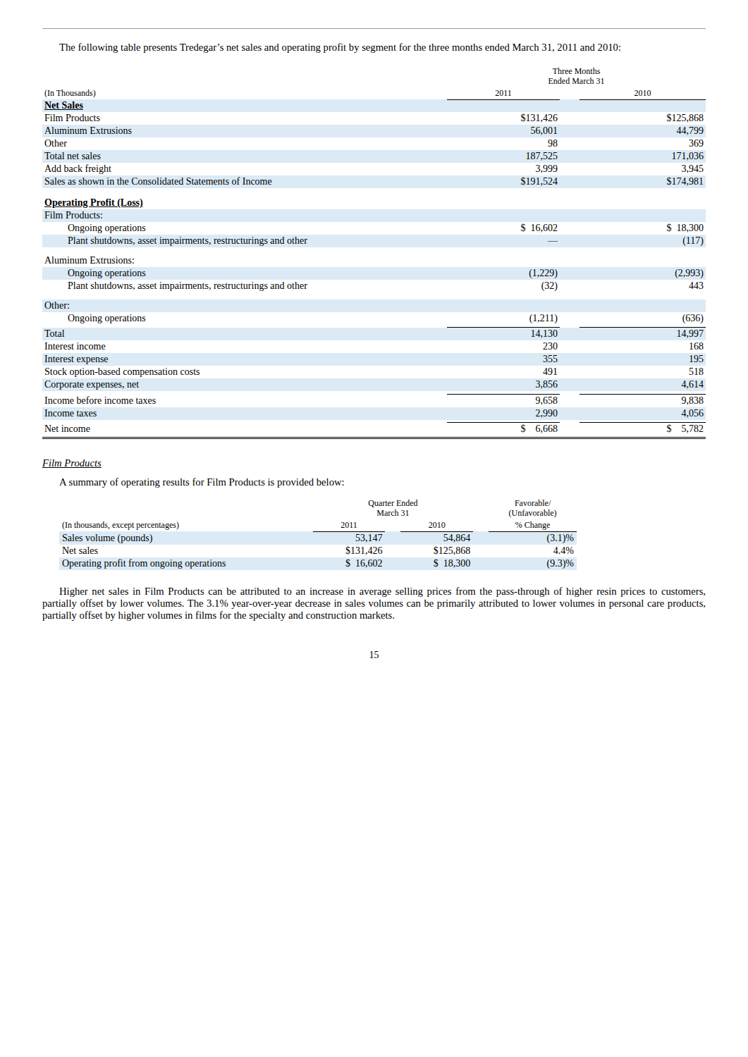The following table presents Tredegar’s net sales and operating profit by segment for the three months ended March 31, 2011 and 2010:
| | | Three Months Ended March 31 |
| (In Thousands) | | 2011 | | 2010 |
| Net Sales | | | | |
| Film Products | | $131,426 | | $125,868 |
| Aluminum Extrusions | | 56,001 | | 44,799 |
| Other | | 98 | | 369 |
| Total net sales | | 187,525 | | 171,036 |
| Add back freight | | 3,999 | | 3,945 |
| Sales as shown in the Consolidated Statements of Income | | $191,524 | | $174,981 |
| Operating Profit (Loss) | | | | |
| Film Products: | | | | |
| Ongoing operations | | $ 16,602 | | $ 18,300 |
| Plant shutdowns, asset impairments, restructurings and other | | — | | (117) |
| Aluminum Extrusions: | | | | |
| Ongoing operations | | (1,229) | | (2,993) |
| Plant shutdowns, asset impairments, restructurings and other | | (32) | | 443 |
| Other: | | | | |
| Ongoing operations | | (1,211) | | (636) |
| Total | | 14,130 | | 14,997 |
| Interest income | | 230 | | 168 |
| Interest expense | | 355 | | 195 |
| Stock option-based compensation costs | | 491 | | 518 |
| Corporate expenses, net | | 3,856 | | 4,614 |
| Income before income taxes | | 9,658 | | 9,838 |
| Income taxes | | 2,990 | | 4,056 |
| Net income | | $ 6,668 | | $ 5,782 |
Film Products
A summary of operating results for Film Products is provided below:
| | | Quarter Ended March 31 | | Favorable/ (Unfavorable) |
| (In thousands, except percentages) | | 2011 | | 2010 | | % Change |
| Sales volume (pounds) | | 53,147 | | 54,864 | | (3.1)% |
| Net sales | | $131,426 | | $125,868 | | 4.4% |
| Operating profit from ongoing operations | | $ 16,602 | | $ 18,300 | | (9.3)% |
Higher net sales in Film Products can be attributed to an increase in average selling prices from the pass-through of higher resin prices to customers, partially offset by lower volumes. The 3.1% year-over-year decrease in sales volumes can be primarily attributed to lower volumes in personal care products, partially offset by higher volumes in films for the specialty and construction markets.
15